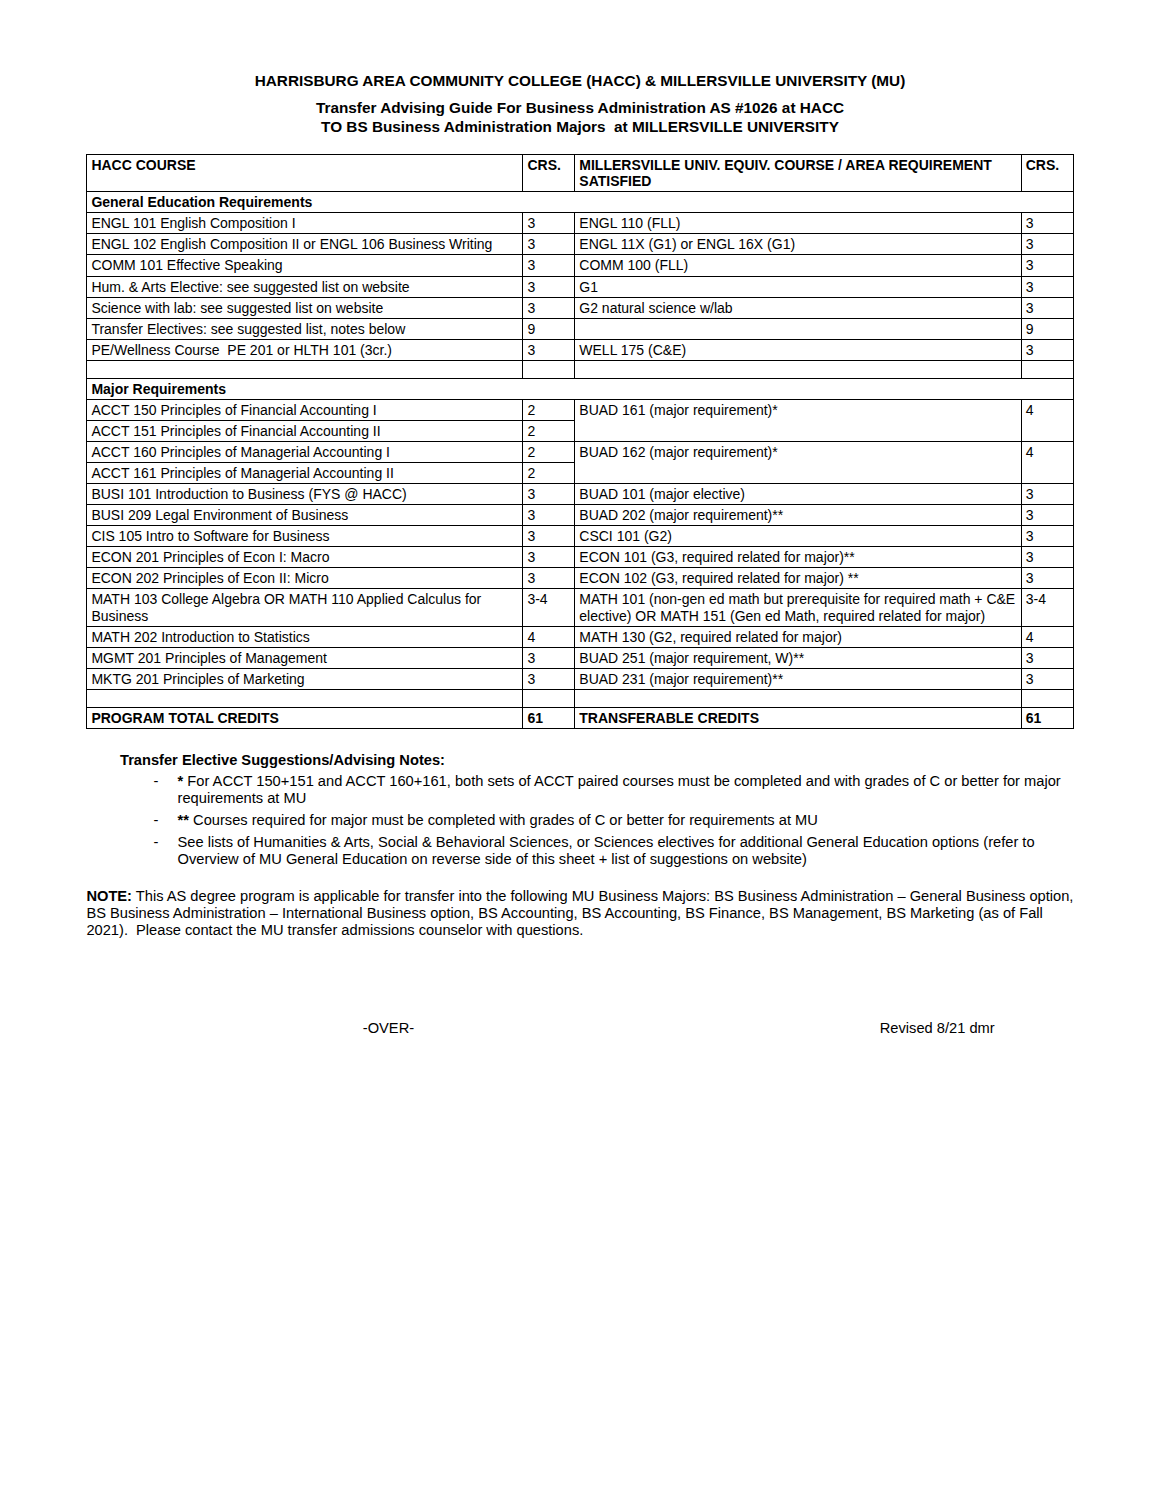HARRISBURG AREA COMMUNITY COLLEGE (HACC) & MILLERSVILLE UNIVERSITY (MU)
Transfer Advising Guide For Business Administration AS #1026 at HACC
TO BS Business Administration Majors at MILLERSVILLE UNIVERSITY
| HACC COURSE | CRS. | MILLERSVILLE UNIV. EQUIV. COURSE / AREA REQUIREMENT SATISFIED | CRS. |
| --- | --- | --- | --- |
| General Education Requirements |
| ENGL 101 English Composition I | 3 | ENGL 110 (FLL) | 3 |
| ENGL 102 English Composition II or ENGL 106 Business Writing | 3 | ENGL 11X (G1) or ENGL 16X (G1) | 3 |
| COMM 101 Effective Speaking | 3 | COMM 100 (FLL) | 3 |
| Hum. & Arts Elective: see suggested list on website | 3 | G1 | 3 |
| Science with lab: see suggested list on website | 3 | G2 natural science w/lab | 3 |
| Transfer Electives: see suggested list, notes below | 9 | | 9 |
| PE/Wellness Course PE 201 or HLTH 101 (3cr.) | 3 | WELL 175 (C&E) | 3 |
| Major Requirements |
| ACCT 150 Principles of Financial Accounting I | 2 | BUAD 161 (major requirement)* | 4 |
| ACCT 151 Principles of Financial Accounting II | 2 |
| ACCT 160 Principles of Managerial Accounting I | 2 | BUAD 162 (major requirement)* | 4 |
| ACCT 161 Principles of Managerial Accounting II | 2 |
| BUSI 101 Introduction to Business (FYS @ HACC) | 3 | BUAD 101 (major elective) | 3 |
| BUSI 209 Legal Environment of Business | 3 | BUAD 202 (major requirement)** | 3 |
| CIS 105 Intro to Software for Business | 3 | CSCI 101 (G2) | 3 |
| ECON 201 Principles of Econ I: Macro | 3 | ECON 101 (G3, required related for major)** | 3 |
| ECON 202 Principles of Econ II: Micro | 3 | ECON 102 (G3, required related for major) ** | 3 |
| MATH 103 College Algebra OR MATH 110 Applied Calculus for Business | 3-4 | MATH 101 (non-gen ed math but prerequisite for required math + C&E elective) OR MATH 151 (Gen ed Math, required related for major) | 3-4 |
| MATH 202 Introduction to Statistics | 4 | MATH 130 (G2, required related for major) | 4 |
| MGMT 201 Principles of Management | 3 | BUAD 251 (major requirement, W)** | 3 |
| MKTG 201 Principles of Marketing | 3 | BUAD 231 (major requirement)** | 3 |
| PROGRAM TOTAL CREDITS | 61 | TRANSFERABLE CREDITS | 61 |
Transfer Elective Suggestions/Advising Notes:
* For ACCT 150+151 and ACCT 160+161, both sets of ACCT paired courses must be completed and with grades of C or better for major requirements at MU
** Courses required for major must be completed with grades of C or better for requirements at MU
See lists of Humanities & Arts, Social & Behavioral Sciences, or Sciences electives for additional General Education options (refer to Overview of MU General Education on reverse side of this sheet + list of suggestions on website)
NOTE: This AS degree program is applicable for transfer into the following MU Business Majors: BS Business Administration – General Business option, BS Business Administration – International Business option, BS Accounting, BS Accounting, BS Finance, BS Management, BS Marketing (as of Fall 2021). Please contact the MU transfer admissions counselor with questions.
-OVER- Revised 8/21 dmr